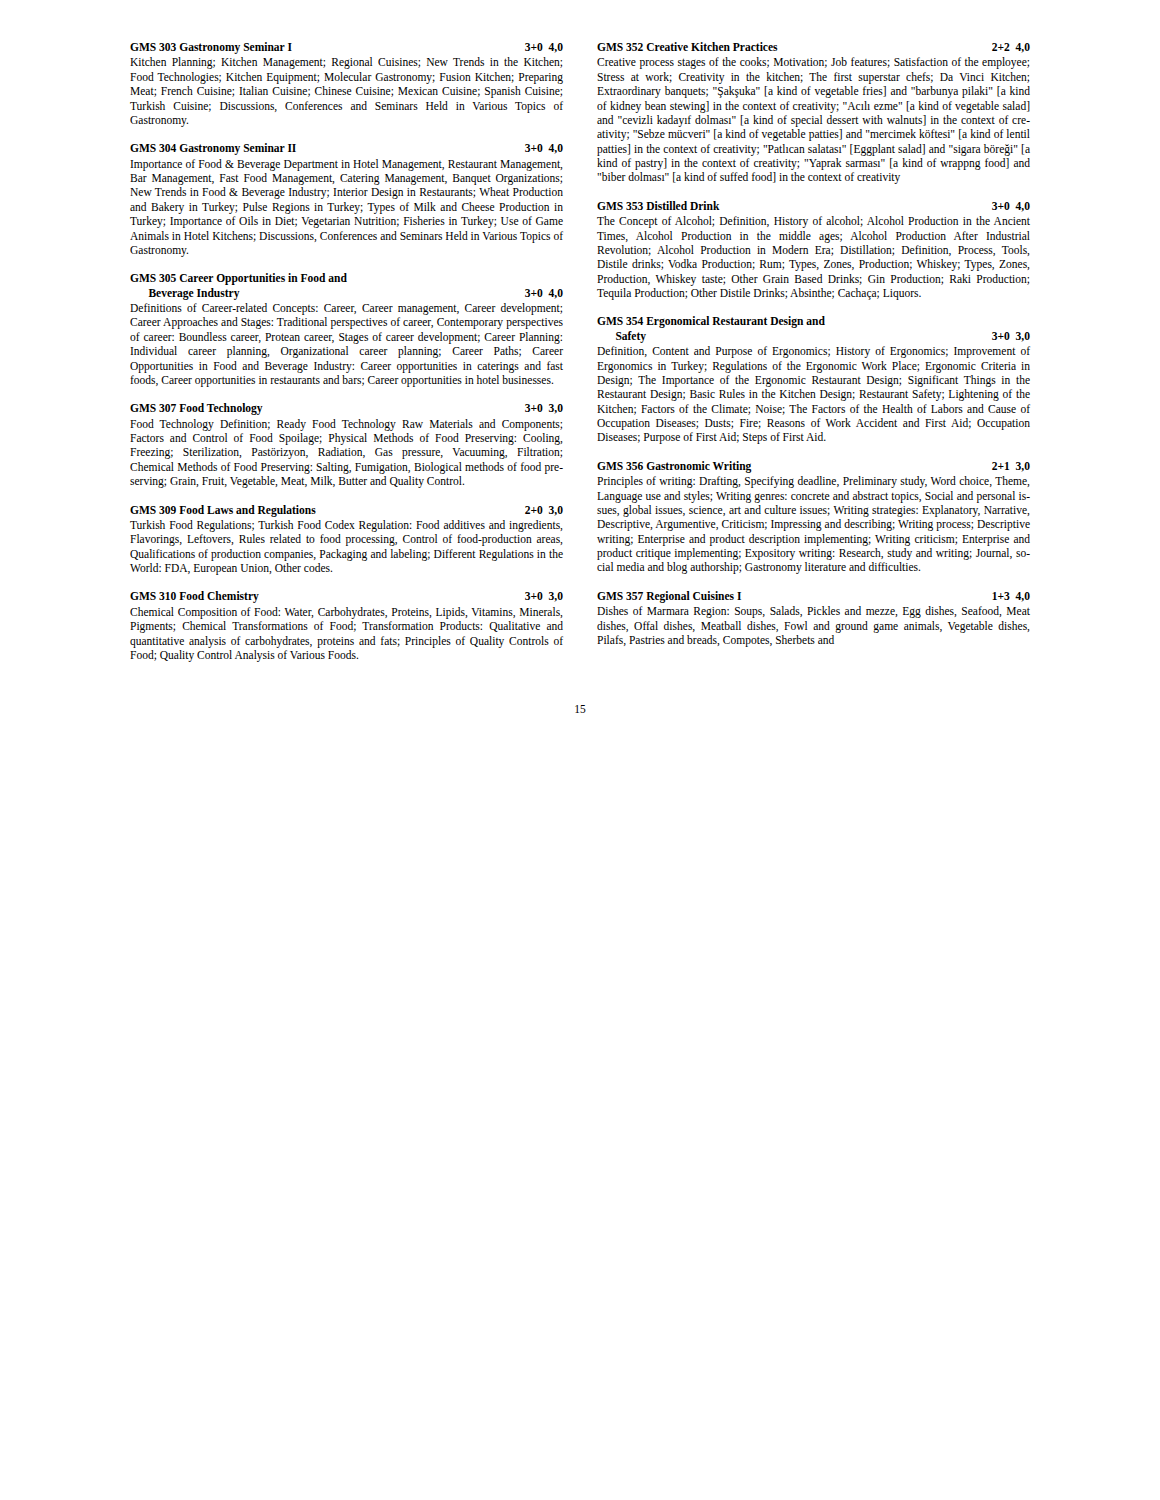GMS 303 Gastronomy Seminar I 3+0 4,0
Kitchen Planning; Kitchen Management; Regional Cuisines; New Trends in the Kitchen; Food Technologies; Kitchen Equipment; Molecular Gastronomy; Fusion Kitchen; Preparing Meat; French Cuisine; Italian Cuisine; Chinese Cuisine; Mexican Cuisine; Spanish Cuisine; Turkish Cuisine; Discussions, Conferences and Seminars Held in Various Topics of Gastronomy.
GMS 304 Gastronomy Seminar II 3+0 4,0
Importance of Food & Beverage Department in Hotel Management, Restaurant Management, Bar Management, Fast Food Management, Catering Management, Banquet Organizations; New Trends in Food & Beverage Industry; Interior Design in Restaurants; Wheat Production and Bakery in Turkey; Pulse Regions in Turkey; Types of Milk and Cheese Production in Turkey; Importance of Oils in Diet; Vegetarian Nutrition; Fisheries in Turkey; Use of Game Animals in Hotel Kitchens; Discussions, Conferences and Seminars Held in Various Topics of Gastronomy.
GMS 305 Career Opportunities in Food and
Beverage Industry 3+0 4,0
Definitions of Career-related Concepts: Career, Career management, Career development; Career Approaches and Stages: Traditional perspectives of career, Contemporary perspectives of career: Boundless career, Protean career, Stages of career development; Career Planning: Individual career planning, Organizational career planning; Career Paths; Career Opportunities in Food and Beverage Industry: Career opportunities in caterings and fast foods, Career opportunities in restaurants and bars; Career opportunities in hotel businesses.
GMS 307 Food Technology 3+0 3,0
Food Technology Definition; Ready Food Technology Raw Materials and Components; Factors and Control of Food Spoilage; Physical Methods of Food Preserving: Cooling, Freezing; Sterilization, Pastörizyon, Radiation, Gas pressure, Vacuuming, Filtration; Chemical Methods of Food Preserving: Salting, Fumigation, Biological methods of food preserving; Grain, Fruit, Vegetable, Meat, Milk, Butter and Quality Control.
GMS 309 Food Laws and Regulations 2+0 3,0
Turkish Food Regulations; Turkish Food Codex Regulation: Food additives and ingredients, Flavorings, Leftovers, Rules related to food processing, Control of food-production areas, Qualifications of production companies, Packaging and labeling; Different Regulations in the World: FDA, European Union, Other codes.
GMS 310 Food Chemistry 3+0 3,0
Chemical Composition of Food: Water, Carbohydrates, Proteins, Lipids, Vitamins, Minerals, Pigments; Chemical Transformations of Food; Transformation Products: Qualitative and quantitative analysis of carbohydrates, proteins and fats; Principles of Quality Controls of Food; Quality Control Analysis of Various Foods.
GMS 352 Creative Kitchen Practices 2+2 4,0
Creative process stages of the cooks; Motivation; Job features; Satisfaction of the employee; Stress at work; Creativity in the kitchen; The first superstar chefs; Da Vinci Kitchen; Extraordinary banquets; "Şakşuka" [a kind of vegetable fries] and "barbunya pilaki" [a kind of kidney bean stewing] in the context of creativity; "Acılı ezme" [a kind of vegetable salad] and "cevizli kadayıf dolması" [a kind of special dessert with walnuts] in the context of creativity; "Sebze mücveri" [a kind of vegetable patties] and "mercimek köftesi" [a kind of lentil patties] in the context of creativity; "Patlıcan salatası" [Eggplant salad] and "sigara böreği" [a kind of pastry] in the context of creativity; "Yaprak sarması" [a kind of wrappng food] and "biber dolması" [a kind of suffed food] in the context of creativity
GMS 353 Distilled Drink 3+0 4,0
The Concept of Alcohol; Definition, History of alcohol; Alcohol Production in the Ancient Times, Alcohol Production in the middle ages; Alcohol Production After Industrial Revolution; Alcohol Production in Modern Era; Distillation; Definition, Process, Tools, Distile drinks; Vodka Production; Rum; Types, Zones, Production; Whiskey; Types, Zones, Production, Whiskey taste; Other Grain Based Drinks; Gin Production; Raki Production; Tequila Production; Other Distile Drinks; Absinthe; Cachaça; Liquors.
GMS 354 Ergonomical Restaurant Design and
Safety 3+0 3,0
Definition, Content and Purpose of Ergonomics; History of Ergonomics; Improvement of Ergonomics in Turkey; Regulations of the Ergonomic Work Place; Ergonomic Criteria in Design; The Importance of the Ergonomic Restaurant Design; Significant Things in the Restaurant Design; Basic Rules in the Kitchen Design; Restaurant Safety; Lightening of the Kitchen; Factors of the Climate; Noise; The Factors of the Health of Labors and Cause of Occupation Diseases; Dusts; Fire; Reasons of Work Accident and First Aid; Occupation Diseases; Purpose of First Aid; Steps of First Aid.
GMS 356 Gastronomic Writing 2+1 3,0
Principles of writing: Drafting, Specifying deadline, Preliminary study, Word choice, Theme, Language use and styles; Writing genres: concrete and abstract topics, Social and personal issues, global issues, science, art and culture issues; Writing strategies: Explanatory, Narrative, Descriptive, Argumentive, Criticism; Impressing and describing; Writing process; Descriptive writing; Enterprise and product description implementing; Writing criticism; Enterprise and product critique implementing; Expository writing: Research, study and writing; Journal, social media and blog authorship; Gastronomy literature and difficulties.
GMS 357 Regional Cuisines I 1+3 4,0
Dishes of Marmara Region: Soups, Salads, Pickles and mezze, Egg dishes, Seafood, Meat dishes, Offal dishes, Meatball dishes, Fowl and ground game animals, Vegetable dishes, Pilafs, Pastries and breads, Compotes, Sherbets and
15